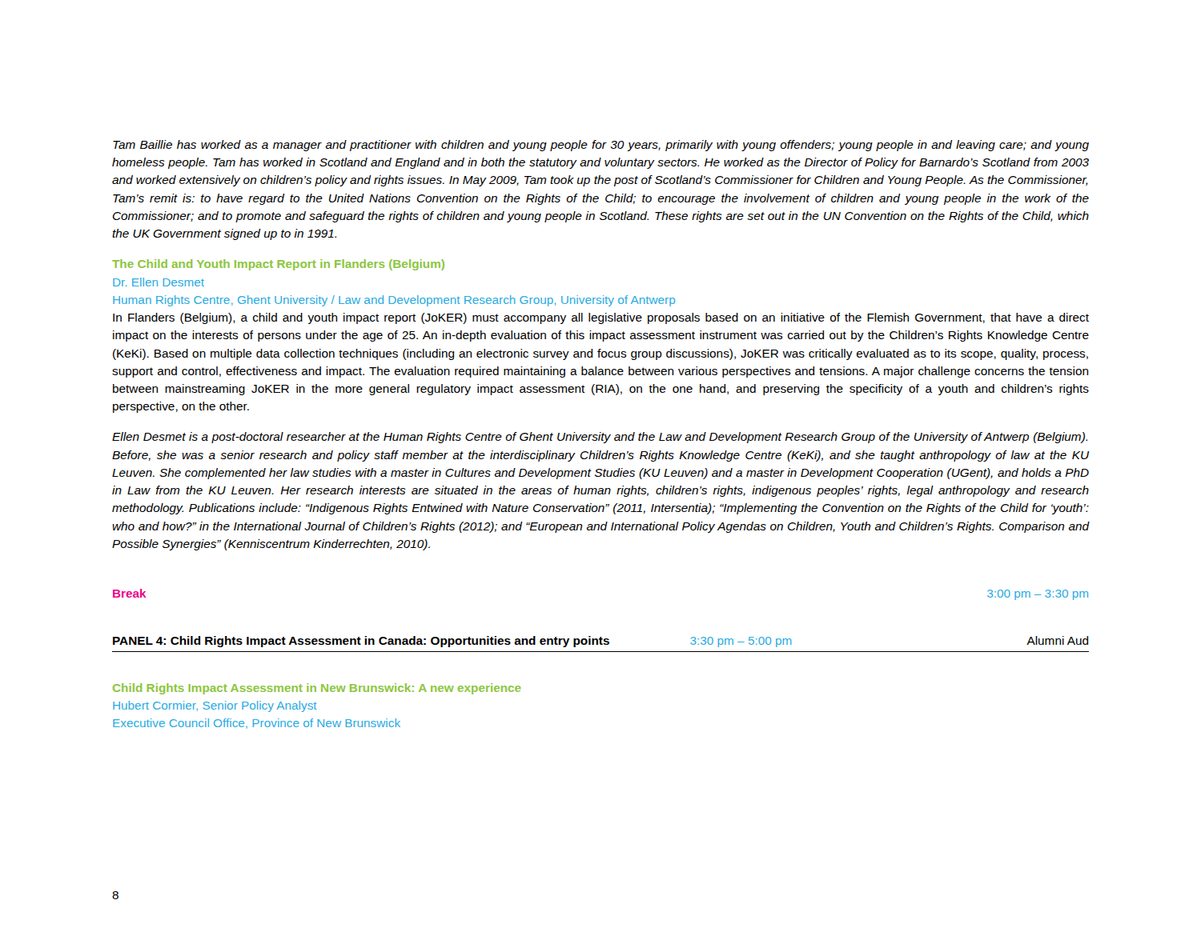Tam Baillie has worked as a manager and practitioner with children and young people for 30 years, primarily with young offenders; young people in and leaving care; and young homeless people. Tam has worked in Scotland and England and in both the statutory and voluntary sectors. He worked as the Director of Policy for Barnardo’s Scotland from 2003 and worked extensively on children’s policy and rights issues. In May 2009, Tam took up the post of Scotland’s Commissioner for Children and Young People. As the Commissioner, Tam’s remit is: to have regard to the United Nations Convention on the Rights of the Child; to encourage the involvement of children and young people in the work of the Commissioner; and to promote and safeguard the rights of children and young people in Scotland. These rights are set out in the UN Convention on the Rights of the Child, which the UK Government signed up to in 1991.
The Child and Youth Impact Report in Flanders (Belgium)
Dr. Ellen Desmet
Human Rights Centre, Ghent University / Law and Development Research Group, University of Antwerp
In Flanders (Belgium), a child and youth impact report (JoKER) must accompany all legislative proposals based on an initiative of the Flemish Government, that have a direct impact on the interests of persons under the age of 25. An in-depth evaluation of this impact assessment instrument was carried out by the Children’s Rights Knowledge Centre (KeKi). Based on multiple data collection techniques (including an electronic survey and focus group discussions), JoKER was critically evaluated as to its scope, quality, process, support and control, effectiveness and impact. The evaluation required maintaining a balance between various perspectives and tensions. A major challenge concerns the tension between mainstreaming JoKER in the more general regulatory impact assessment (RIA), on the one hand, and preserving the specificity of a youth and children’s rights perspective, on the other.
Ellen Desmet is a post-doctoral researcher at the Human Rights Centre of Ghent University and the Law and Development Research Group of the University of Antwerp (Belgium). Before, she was a senior research and policy staff member at the interdisciplinary Children’s Rights Knowledge Centre (KeKi), and she taught anthropology of law at the KU Leuven. She complemented her law studies with a master in Cultures and Development Studies (KU Leuven) and a master in Development Cooperation (UGent), and holds a PhD in Law from the KU Leuven. Her research interests are situated in the areas of human rights, children’s rights, indigenous peoples’ rights, legal anthropology and research methodology. Publications include: “Indigenous Rights Entwined with Nature Conservation” (2011, Intersentia); “Implementing the Convention on the Rights of the Child for ‘youth’: who and how?” in the International Journal of Children’s Rights (2012); and “European and International Policy Agendas on Children, Youth and Children’s Rights. Comparison and Possible Synergies” (Kenniscentrum Kinderrechten, 2010).
Break 3:00 pm – 3:30 pm
PANEL 4: Child Rights Impact Assessment in Canada: Opportunities and entry points 3:30 pm – 5:00 pm Alumni Aud
Child Rights Impact Assessment in New Brunswick: A new experience
Hubert Cormier, Senior Policy Analyst
Executive Council Office, Province of New Brunswick
8